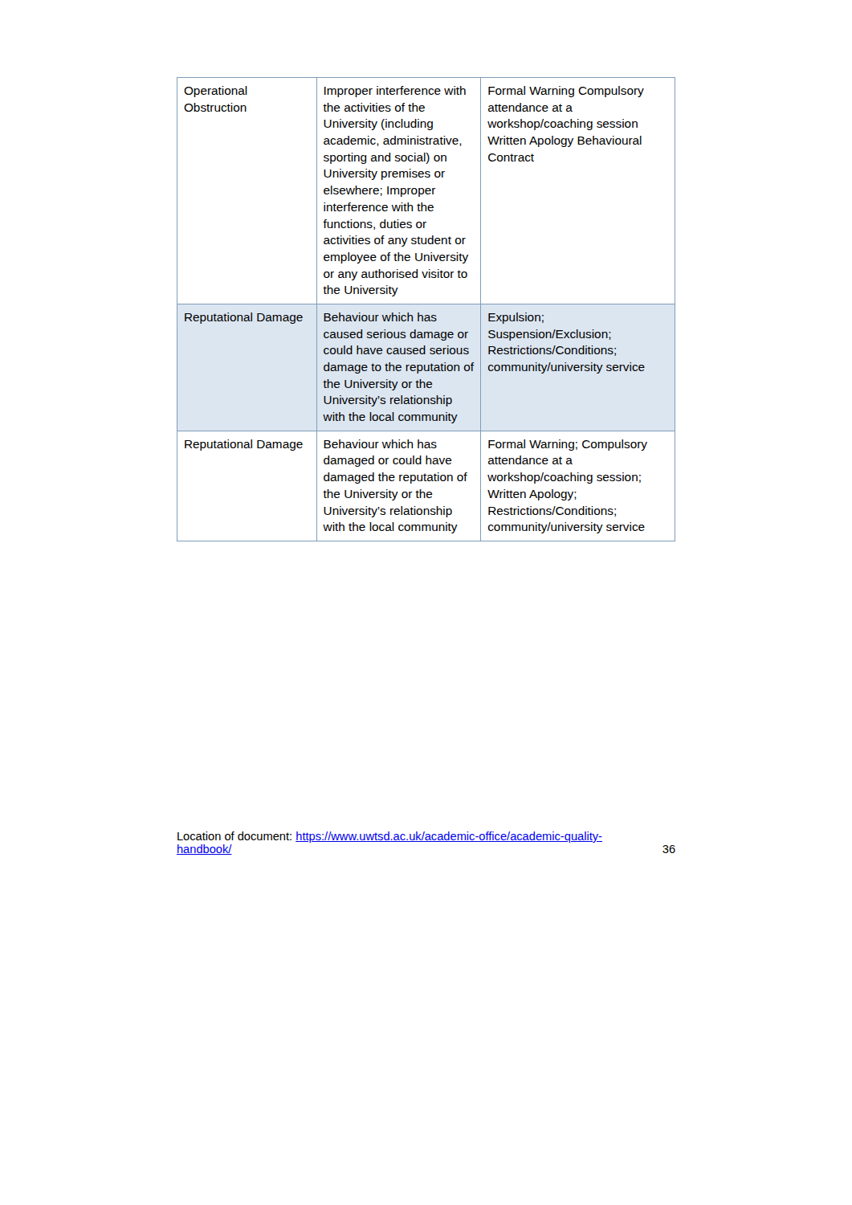| Operational Obstruction | Improper interference with the activities of the University (including academic, administrative, sporting and social) on University premises or elsewhere; Improper interference with the functions, duties or activities of any student or employee of the University or any authorised visitor to the University | Formal Warning Compulsory attendance at a workshop/coaching session Written Apology Behavioural Contract |
| Reputational Damage | Behaviour which has caused serious damage or could have caused serious damage to the reputation of the University or the University’s relationship with the local community | Expulsion; Suspension/Exclusion; Restrictions/Conditions; community/university service |
| Reputational Damage | Behaviour which has damaged or could have damaged the reputation of the University or the University’s relationship with the local community | Formal Warning; Compulsory attendance at a workshop/coaching session; Written Apology; Restrictions/Conditions; community/university service |
Location of document: https://www.uwtsd.ac.uk/academic-office/academic-quality-handbook/
36